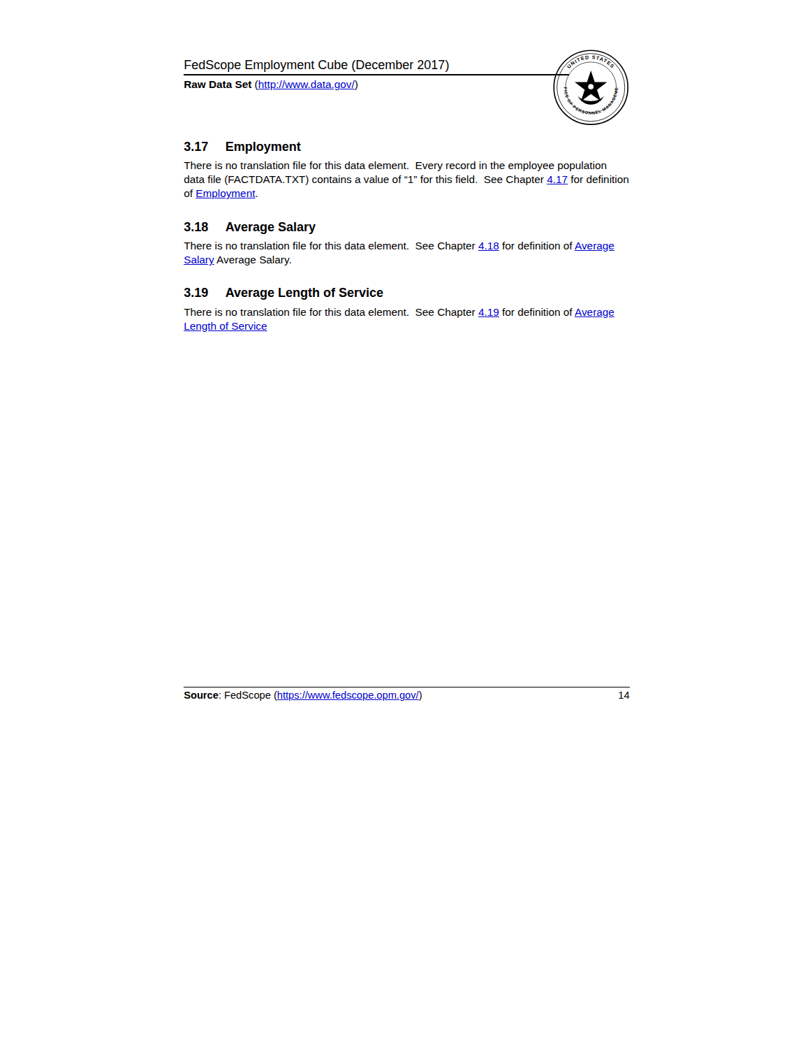UNITED STATES OFFICE OF PERSONNEL MANAGEMENT
FedScope Employment Cube (December 2017)
Raw Data Set (http://www.data.gov/)
3.17 Employment
There is no translation file for this data element. Every record in the employee population data file (FACTDATA.TXT) contains a value of “1” for this field. See Chapter 4.17 for definition of Employment.
3.18 Average Salary
There is no translation file for this data element. See Chapter 4.18 for definition of Average Salary Average Salary.
3.19 Average Length of Service
There is no translation file for this data element. See Chapter 4.19 for definition of Average Length of Service
Source: FedScope (https://www.fedscope.opm.gov/)
14